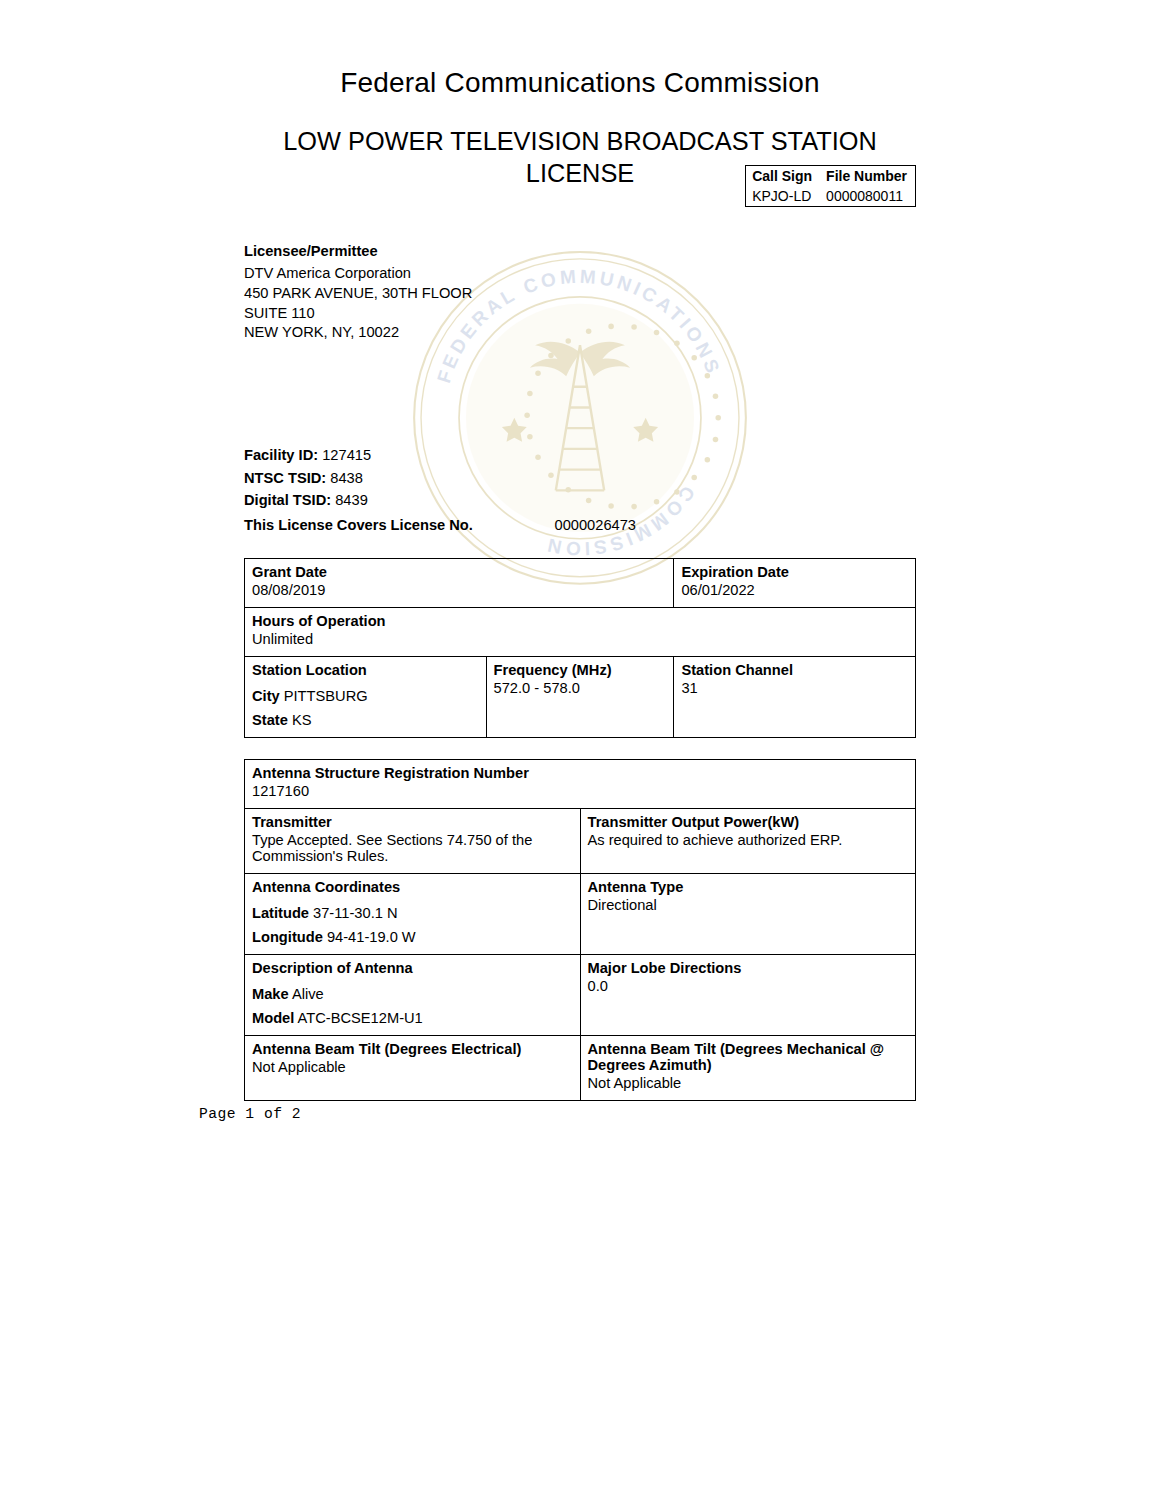FEDERAL COMMUNICATIONS COMMISSION
Federal Communications Commission
LOW POWER TELEVISION BROADCAST STATION
LICENSE
| Call Sign | File Number |
| --- | --- |
| KPJO-LD | 0000080011 |
Licensee/Permittee
DTV America Corporation
450 PARK AVENUE, 30TH FLOOR
SUITE 110
NEW YORK, NY, 10022
Facility ID: 127415
NTSC TSID: 8438
Digital TSID: 8439
This License Covers License No. 0000026473
| Grant Date 08/08/2019 | Expiration Date 06/01/2022 |
| Hours of Operation Unlimited |
| Station Location City PITTSBURG State KS | Frequency (MHz) 572.0 - 578.0 | Station Channel 31 |
| Antenna Structure Registration Number 1217160 |
| Transmitter Type Accepted. See Sections 74.750 of the Commission's Rules. | Transmitter Output Power(kW) As required to achieve authorized ERP. |
| Antenna Coordinates Latitude 37-11-30.1 N Longitude 94-41-19.0 W | Antenna Type Directional |
| Description of Antenna Make Alive Model ATC-BCSE12M-U1 | Major Lobe Directions 0.0 |
| Antenna Beam Tilt (Degrees Electrical) Not Applicable | Antenna Beam Tilt (Degrees Mechanical @ Degrees Azimuth) Not Applicable |
Page 1 of 2